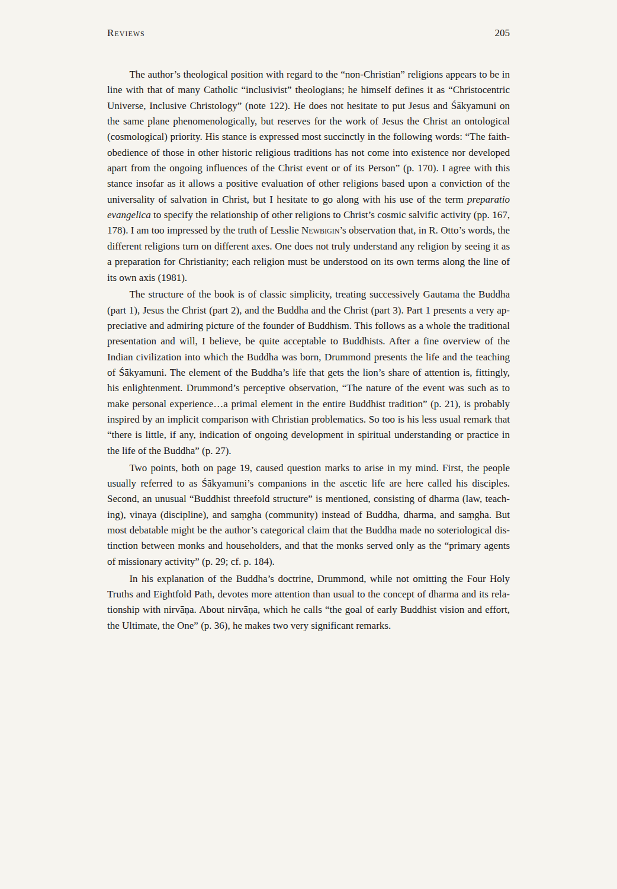Reviews 205
The author’s theological position with regard to the “non-Christian” religions appears to be in line with that of many Catholic “inclusivist” theologians; he himself defines it as “Christocentric Universe, Inclusive Christology” (note 122). He does not hesitate to put Jesus and Śākyamuni on the same plane phenomenologically, but reserves for the work of Jesus the Christ an ontological (cosmological) priority. His stance is expressed most succinctly in the following words: “The faith-obedience of those in other historic religious traditions has not come into existence nor developed apart from the ongoing influences of the Christ event or of its Person” (p. 170). I agree with this stance insofar as it allows a positive evaluation of other religions based upon a conviction of the universality of salvation in Christ, but I hesitate to go along with his use of the term preparatio evangelica to specify the relationship of other religions to Christ’s cosmic salvific activity (pp. 167, 178). I am too impressed by the truth of Lesslie Newbigin’s observation that, in R. Otto’s words, the different religions turn on different axes. One does not truly understand any religion by seeing it as a preparation for Christianity; each religion must be understood on its own terms along the line of its own axis (1981).
The structure of the book is of classic simplicity, treating successively Gautama the Buddha (part 1), Jesus the Christ (part 2), and the Buddha and the Christ (part 3). Part 1 presents a very appreciative and admiring picture of the founder of Buddhism. This follows as a whole the traditional presentation and will, I believe, be quite acceptable to Buddhists. After a fine overview of the Indian civilization into which the Buddha was born, Drummond presents the life and the teaching of Śākyamuni. The element of the Buddha’s life that gets the lion’s share of attention is, fittingly, his enlightenment. Drummond’s perceptive observation, “The nature of the event was such as to make personal experience…a primal element in the entire Buddhist tradition” (p. 21), is probably inspired by an implicit comparison with Christian problematics. So too is his less usual remark that “there is little, if any, indication of ongoing development in spiritual understanding or practice in the life of the Buddha” (p. 27).
Two points, both on page 19, caused question marks to arise in my mind. First, the people usually referred to as Śākyamuni’s companions in the ascetic life are here called his disciples. Second, an unusual “Buddhist threefold structure” is mentioned, consisting of dharma (law, teaching), vinaya (discipline), and saṃgha (community) instead of Buddha, dharma, and saṃgha. But most debatable might be the author’s categorical claim that the Buddha made no soteriological distinction between monks and householders, and that the monks served only as the “primary agents of missionary activity” (p. 29; cf. p. 184).
In his explanation of the Buddha’s doctrine, Drummond, while not omitting the Four Holy Truths and Eightfold Path, devotes more attention than usual to the concept of dharma and its relationship with nirvāṇa. About nirvāṇa, which he calls “the goal of early Buddhist vision and effort, the Ultimate, the One” (p. 36), he makes two very significant remarks.